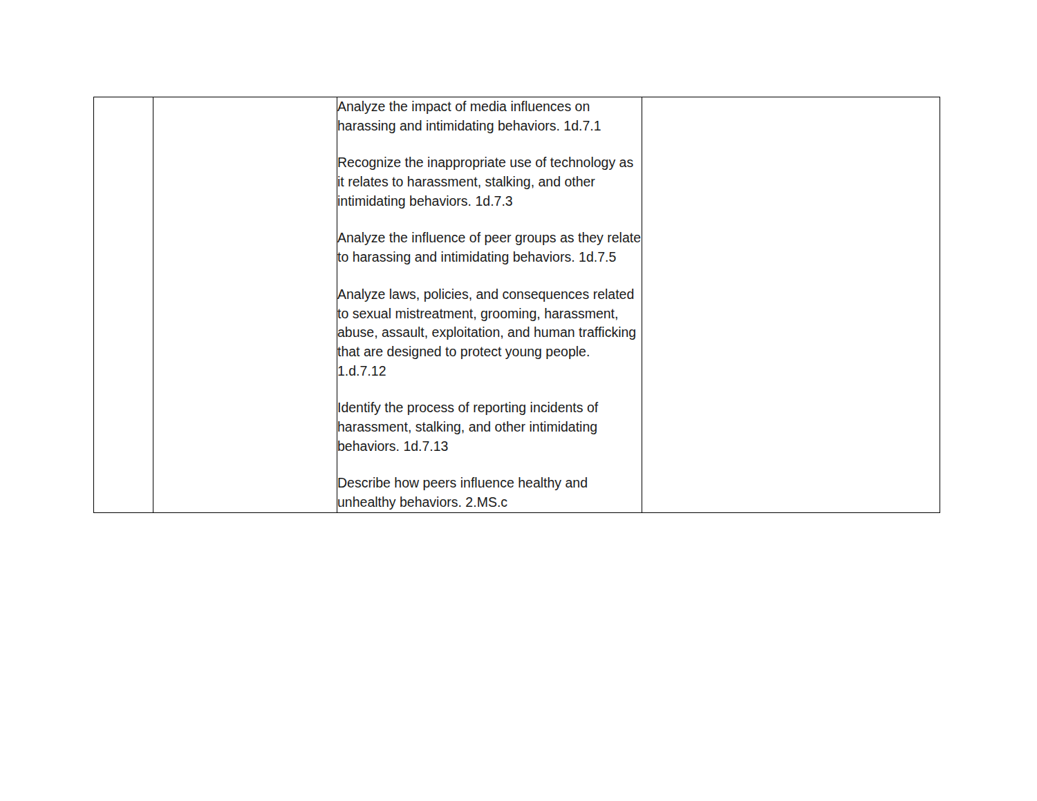| | | Analyze the impact of media influences on harassing and intimidating behaviors. 1d.7.1 Recognize the inappropriate use of technology as it relates to harassment, stalking, and other intimidating behaviors. 1d.7.3 Analyze the influence of peer groups as they relate to harassing and intimidating behaviors. 1d.7.5 Analyze laws, policies, and consequences related to sexual mistreatment, grooming, harassment, abuse, assault, exploitation, and human trafficking that are designed to protect young people. 1.d.7.12 Identify the process of reporting incidents of harassment, stalking, and other intimidating behaviors. 1d.7.13 Describe how peers influence healthy and unhealthy behaviors. 2.MS.c | |